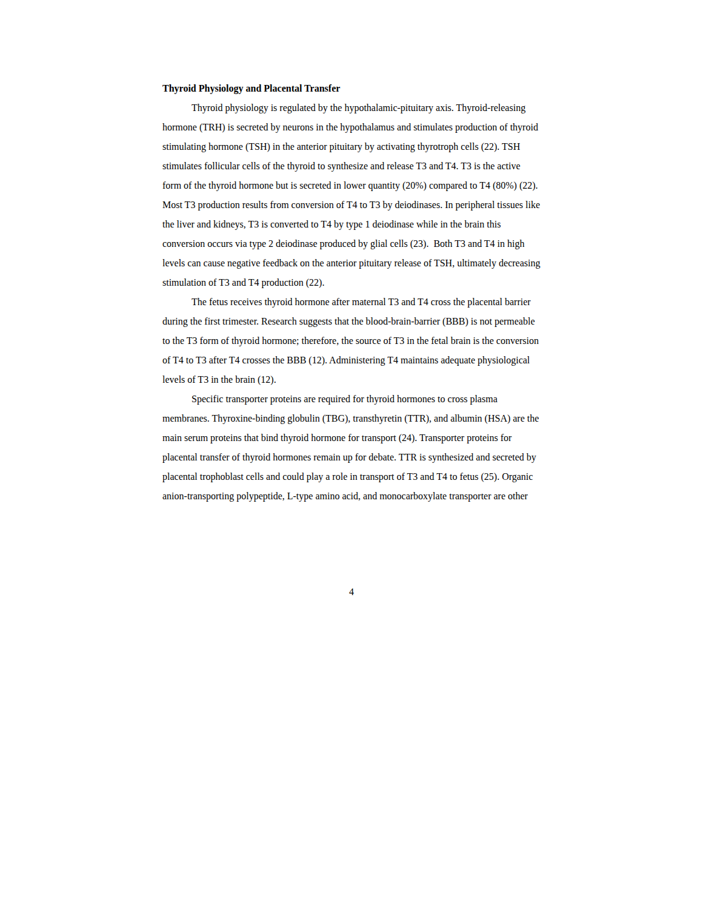Thyroid Physiology and Placental Transfer
Thyroid physiology is regulated by the hypothalamic-pituitary axis. Thyroid-releasing hormone (TRH) is secreted by neurons in the hypothalamus and stimulates production of thyroid stimulating hormone (TSH) in the anterior pituitary by activating thyrotroph cells (22). TSH stimulates follicular cells of the thyroid to synthesize and release T3 and T4. T3 is the active form of the thyroid hormone but is secreted in lower quantity (20%) compared to T4 (80%) (22). Most T3 production results from conversion of T4 to T3 by deiodinases. In peripheral tissues like the liver and kidneys, T3 is converted to T4 by type 1 deiodinase while in the brain this conversion occurs via type 2 deiodinase produced by glial cells (23). Both T3 and T4 in high levels can cause negative feedback on the anterior pituitary release of TSH, ultimately decreasing stimulation of T3 and T4 production (22).
The fetus receives thyroid hormone after maternal T3 and T4 cross the placental barrier during the first trimester. Research suggests that the blood-brain-barrier (BBB) is not permeable to the T3 form of thyroid hormone; therefore, the source of T3 in the fetal brain is the conversion of T4 to T3 after T4 crosses the BBB (12). Administering T4 maintains adequate physiological levels of T3 in the brain (12).
Specific transporter proteins are required for thyroid hormones to cross plasma membranes. Thyroxine-binding globulin (TBG), transthyretin (TTR), and albumin (HSA) are the main serum proteins that bind thyroid hormone for transport (24). Transporter proteins for placental transfer of thyroid hormones remain up for debate. TTR is synthesized and secreted by placental trophoblast cells and could play a role in transport of T3 and T4 to fetus (25). Organic anion-transporting polypeptide, L-type amino acid, and monocarboxylate transporter are other
4